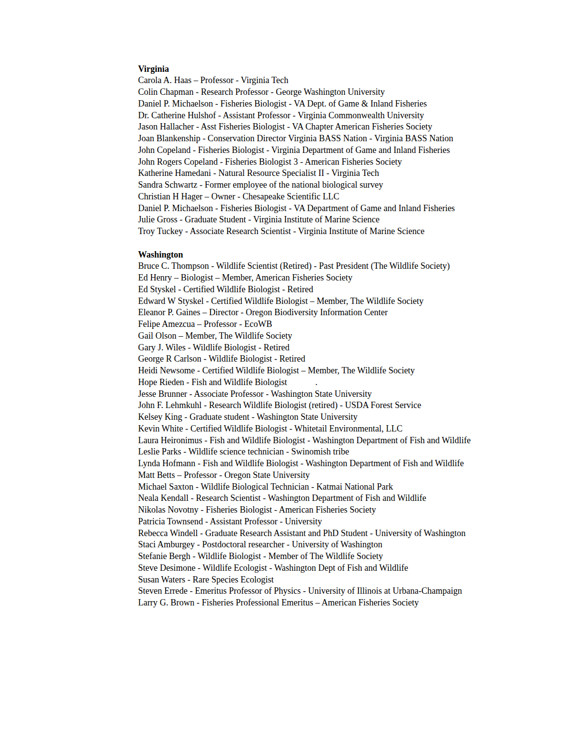Virginia
Carola A. Haas – Professor - Virginia Tech
Colin Chapman - Research Professor - George Washington University
Daniel P. Michaelson - Fisheries Biologist - VA Dept. of Game & Inland Fisheries
Dr. Catherine Hulshof - Assistant Professor - Virginia Commonwealth University
Jason Hallacher - Asst Fisheries Biologist - VA Chapter American Fisheries Society
Joan Blankenship - Conservation Director Virginia BASS Nation - Virginia BASS Nation
John Copeland - Fisheries Biologist - Virginia Department of Game and Inland Fisheries
John Rogers Copeland - Fisheries Biologist 3 - American Fisheries Society
Katherine Hamedani - Natural Resource Specialist II - Virginia Tech
Sandra Schwartz - Former employee of the national biological survey
Christian H Hager – Owner - Chesapeake Scientific LLC
Daniel P. Michaelson - Fisheries Biologist - VA Department of Game and Inland Fisheries
Julie Gross - Graduate Student - Virginia Institute of Marine Science
Troy Tuckey - Associate Research Scientist - Virginia Institute of Marine Science
Washington
Bruce C. Thompson - Wildlife Scientist (Retired) - Past President (The Wildlife Society)
Ed Henry – Biologist – Member, American Fisheries Society
Ed Styskel - Certified Wildlife Biologist - Retired
Edward W Styskel - Certified Wildlife Biologist – Member, The Wildlife Society
Eleanor P. Gaines – Director - Oregon Biodiversity Information Center
Felipe Amezcua – Professor - EcoWB
Gail Olson – Member, The Wildlife Society
Gary J. Wiles - Wildlife Biologist - Retired
George R Carlson - Wildlife Biologist - Retired
Heidi Newsome - Certified Wildlife Biologist – Member, The Wildlife Society
Hope Rieden - Fish and Wildlife Biologist .
Jesse Brunner - Associate Professor - Washington State University
John F. Lehmkuhl - Research Wildlife Biologist (retired) - USDA Forest Service
Kelsey King - Graduate student - Washington State University
Kevin White - Certified Wildlife Biologist - Whitetail Environmental, LLC
Laura Heironimus - Fish and Wildlife Biologist - Washington Department of Fish and Wildlife
Leslie Parks - Wildlife science technician - Swinomish tribe
Lynda Hofmann - Fish and Wildlife Biologist - Washington Department of Fish and Wildlife
Matt Betts – Professor - Oregon State University
Michael Saxton - Wildlife Biological Technician - Katmai National Park
Neala Kendall - Research Scientist - Washington Department of Fish and Wildlife
Nikolas Novotny - Fisheries Biologist - American Fisheries Society
Patricia Townsend - Assistant Professor - University
Rebecca Windell - Graduate Research Assistant and PhD Student - University of Washington
Staci Amburgey - Postdoctoral researcher - University of Washington
Stefanie Bergh - Wildlife Biologist - Member of The Wildlife Society
Steve Desimone - Wildlife Ecologist - Washington Dept of Fish and Wildlife
Susan Waters - Rare Species Ecologist
Steven Errede - Emeritus Professor of Physics - University of Illinois at Urbana-Champaign
Larry G. Brown - Fisheries Professional Emeritus – American Fisheries Society